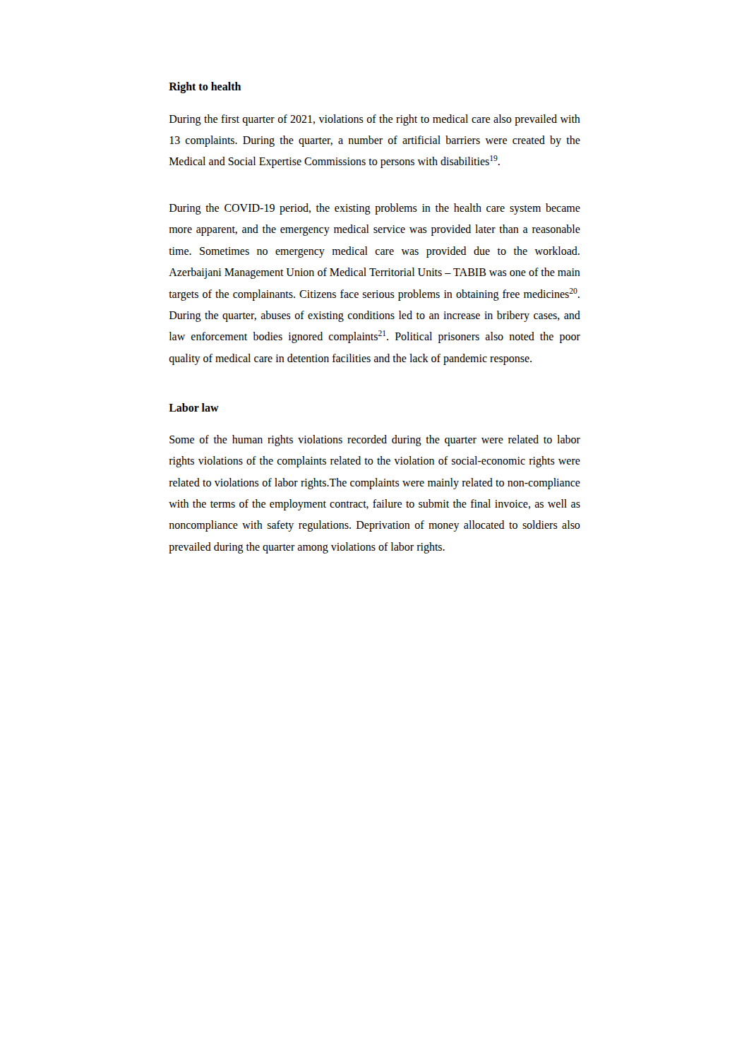Right to health
During the first quarter of 2021, violations of the right to medical care also prevailed with 13 complaints. During the quarter, a number of artificial barriers were created by the Medical and Social Expertise Commissions to persons with disabilities19.
During the COVID-19 period, the existing problems in the health care system became more apparent, and the emergency medical service was provided later than a reasonable time. Sometimes no emergency medical care was provided due to the workload. Azerbaijani Management Union of Medical Territorial Units – TABIB was one of the main targets of the complainants. Citizens face serious problems in obtaining free medicines20. During the quarter, abuses of existing conditions led to an increase in bribery cases, and law enforcement bodies ignored complaints21. Political prisoners also noted the poor quality of medical care in detention facilities and the lack of pandemic response.
Labor law
Some of the human rights violations recorded during the quarter were related to labor rights violations of the complaints related to the violation of social-economic rights were related to violations of labor rights.The complaints were mainly related to non-compliance with the terms of the employment contract, failure to submit the final invoice, as well as noncompliance with safety regulations. Deprivation of money allocated to soldiers also prevailed during the quarter among violations of labor rights.